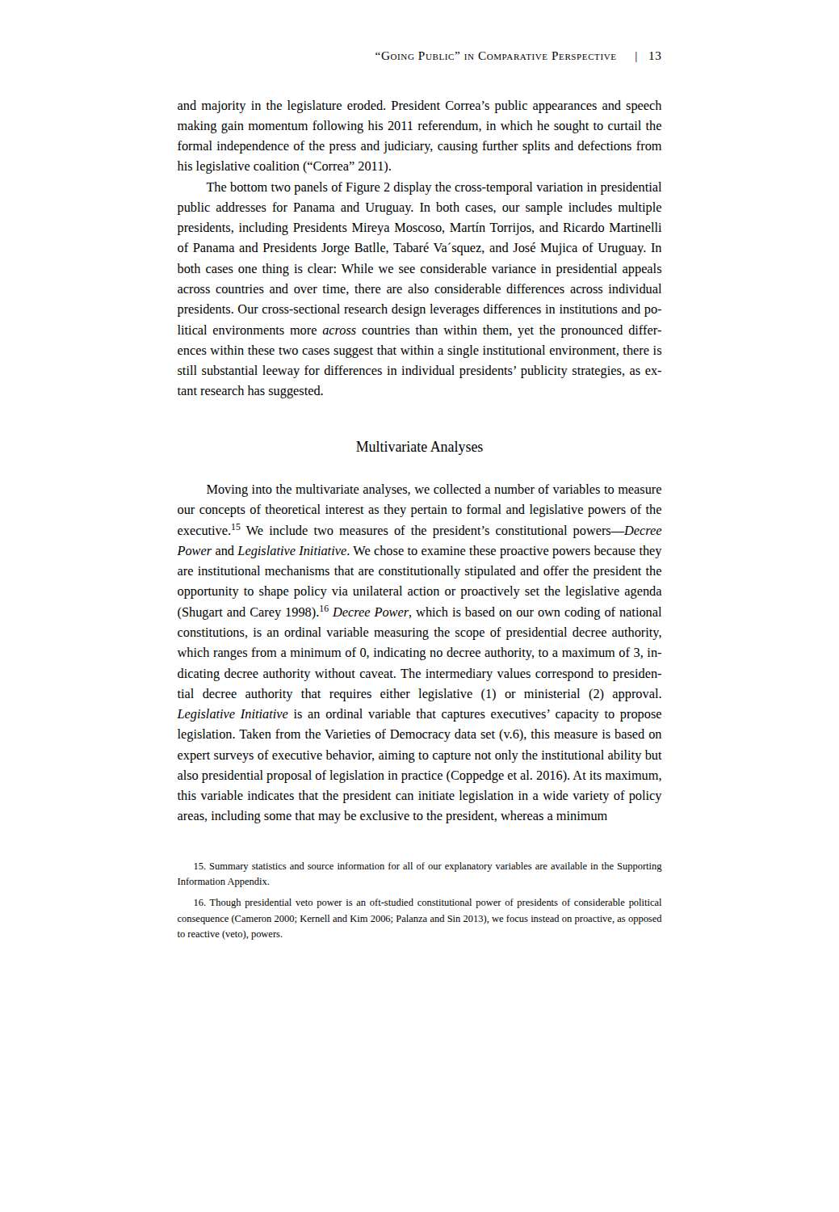“Going Public” in Comparative Perspective | 13
and majority in the legislature eroded. President Correa’s public appearances and speech making gain momentum following his 2011 referendum, in which he sought to curtail the formal independence of the press and judiciary, causing further splits and defections from his legislative coalition (“Correa” 2011).
The bottom two panels of Figure 2 display the cross-temporal variation in presidential public addresses for Panama and Uruguay. In both cases, our sample includes multiple presidents, including Presidents Mireya Moscoso, Martín Torrijos, and Ricardo Martinelli of Panama and Presidents Jorge Batlle, Tabaré Va´squez, and José Mujica of Uruguay. In both cases one thing is clear: While we see considerable variance in presidential appeals across countries and over time, there are also considerable differences across individual presidents. Our cross-sectional research design leverages differences in institutions and political environments more across countries than within them, yet the pronounced differences within these two cases suggest that within a single institutional environment, there is still substantial leeway for differences in individual presidents’ publicity strategies, as extant research has suggested.
Multivariate Analyses
Moving into the multivariate analyses, we collected a number of variables to measure our concepts of theoretical interest as they pertain to formal and legislative powers of the executive.15 We include two measures of the president’s constitutional powers—Decree Power and Legislative Initiative. We chose to examine these proactive powers because they are institutional mechanisms that are constitutionally stipulated and offer the president the opportunity to shape policy via unilateral action or proactively set the legislative agenda (Shugart and Carey 1998).16 Decree Power, which is based on our own coding of national constitutions, is an ordinal variable measuring the scope of presidential decree authority, which ranges from a minimum of 0, indicating no decree authority, to a maximum of 3, indicating decree authority without caveat. The intermediary values correspond to presidential decree authority that requires either legislative (1) or ministerial (2) approval. Legislative Initiative is an ordinal variable that captures executives’ capacity to propose legislation. Taken from the Varieties of Democracy data set (v.6), this measure is based on expert surveys of executive behavior, aiming to capture not only the institutional ability but also presidential proposal of legislation in practice (Coppedge et al. 2016). At its maximum, this variable indicates that the president can initiate legislation in a wide variety of policy areas, including some that may be exclusive to the president, whereas a minimum
15. Summary statistics and source information for all of our explanatory variables are available in the Supporting Information Appendix.
16. Though presidential veto power is an oft-studied constitutional power of presidents of considerable political consequence (Cameron 2000; Kernell and Kim 2006; Palanza and Sin 2013), we focus instead on proactive, as opposed to reactive (veto), powers.